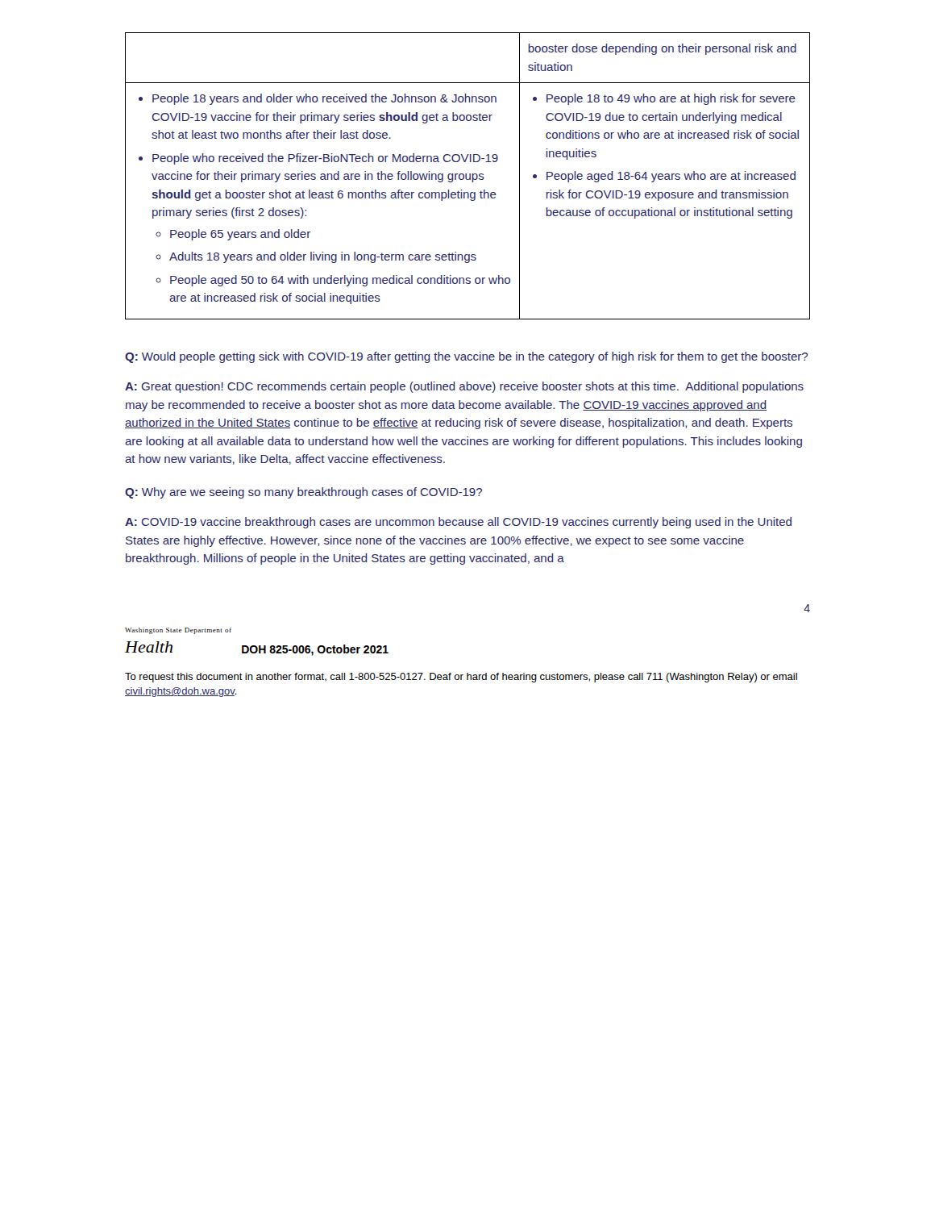| | booster dose depending on their personal risk and situation |
| People 18 years and older who received the Johnson & Johnson COVID-19 vaccine for their primary series should get a booster shot at least two months after their last dose. People who received the Pfizer-BioNTech or Moderna COVID-19 vaccine for their primary series and are in the following groups should get a booster shot at least 6 months after completing the primary series (first 2 doses): People 65 years and older Adults 18 years and older living in long-term care settings People aged 50 to 64 with underlying medical conditions or who are at increased risk of social inequities | People 18 to 49 who are at high risk for severe COVID-19 due to certain underlying medical conditions or who are at increased risk of social inequities People aged 18-64 years who are at increased risk for COVID-19 exposure and transmission because of occupational or institutional setting |
Q: Would people getting sick with COVID-19 after getting the vaccine be in the category of high risk for them to get the booster?
A: Great question! CDC recommends certain people (outlined above) receive booster shots at this time. Additional populations may be recommended to receive a booster shot as more data become available. The COVID-19 vaccines approved and authorized in the United States continue to be effective at reducing risk of severe disease, hospitalization, and death. Experts are looking at all available data to understand how well the vaccines are working for different populations. This includes looking at how new variants, like Delta, affect vaccine effectiveness.
Q: Why are we seeing so many breakthrough cases of COVID-19?
A: COVID-19 vaccine breakthrough cases are uncommon because all COVID-19 vaccines currently being used in the United States are highly effective. However, since none of the vaccines are 100% effective, we expect to see some vaccine breakthrough. Millions of people in the United States are getting vaccinated, and a
4
Washington State Department of Health DOH 825-006, October 2021
To request this document in another format, call 1-800-525-0127. Deaf or hard of hearing customers, please call 711 (Washington Relay) or email civil.rights@doh.wa.gov.